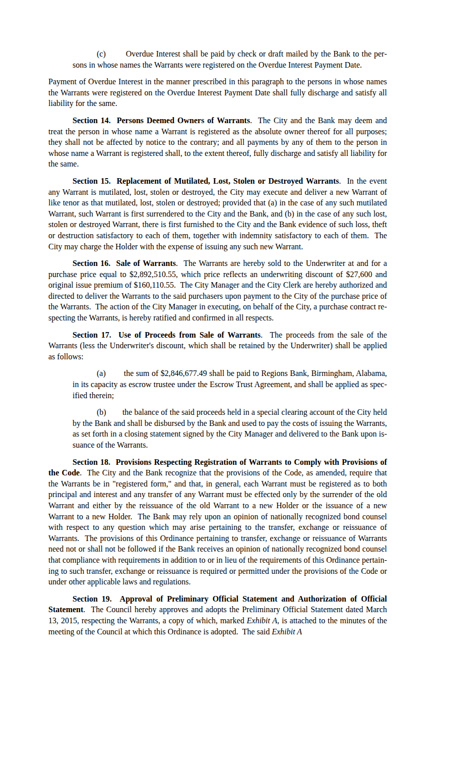(c) Overdue Interest shall be paid by check or draft mailed by the Bank to the persons in whose names the Warrants were registered on the Overdue Interest Payment Date.
Payment of Overdue Interest in the manner prescribed in this paragraph to the persons in whose names the Warrants were registered on the Overdue Interest Payment Date shall fully discharge and satisfy all liability for the same.
Section 14. Persons Deemed Owners of Warrants. The City and the Bank may deem and treat the person in whose name a Warrant is registered as the absolute owner thereof for all purposes; they shall not be affected by notice to the contrary; and all payments by any of them to the person in whose name a Warrant is registered shall, to the extent thereof, fully discharge and satisfy all liability for the same.
Section 15. Replacement of Mutilated, Lost, Stolen or Destroyed Warrants. In the event any Warrant is mutilated, lost, stolen or destroyed, the City may execute and deliver a new Warrant of like tenor as that mutilated, lost, stolen or destroyed; provided that (a) in the case of any such mutilated Warrant, such Warrant is first surrendered to the City and the Bank, and (b) in the case of any such lost, stolen or destroyed Warrant, there is first furnished to the City and the Bank evidence of such loss, theft or destruction satisfactory to each of them, together with indemnity satisfactory to each of them. The City may charge the Holder with the expense of issuing any such new Warrant.
Section 16. Sale of Warrants. The Warrants are hereby sold to the Underwriter at and for a purchase price equal to $2,892,510.55, which price reflects an underwriting discount of $27,600 and original issue premium of $160,110.55. The City Manager and the City Clerk are hereby authorized and directed to deliver the Warrants to the said purchasers upon payment to the City of the purchase price of the Warrants. The action of the City Manager in executing, on behalf of the City, a purchase contract respecting the Warrants, is hereby ratified and confirmed in all respects.
Section 17. Use of Proceeds from Sale of Warrants. The proceeds from the sale of the Warrants (less the Underwriter's discount, which shall be retained by the Underwriter) shall be applied as follows:
(a) the sum of $2,846,677.49 shall be paid to Regions Bank, Birmingham, Alabama, in its capacity as escrow trustee under the Escrow Trust Agreement, and shall be applied as specified therein;
(b) the balance of the said proceeds held in a special clearing account of the City held by the Bank and shall be disbursed by the Bank and used to pay the costs of issuing the Warrants, as set forth in a closing statement signed by the City Manager and delivered to the Bank upon issuance of the Warrants.
Section 18. Provisions Respecting Registration of Warrants to Comply with Provisions of the Code. The City and the Bank recognize that the provisions of the Code, as amended, require that the Warrants be in "registered form," and that, in general, each Warrant must be registered as to both principal and interest and any transfer of any Warrant must be effected only by the surrender of the old Warrant and either by the reissuance of the old Warrant to a new Holder or the issuance of a new Warrant to a new Holder. The Bank may rely upon an opinion of nationally recognized bond counsel with respect to any question which may arise pertaining to the transfer, exchange or reissuance of Warrants. The provisions of this Ordinance pertaining to transfer, exchange or reissuance of Warrants need not or shall not be followed if the Bank receives an opinion of nationally recognized bond counsel that compliance with requirements in addition to or in lieu of the requirements of this Ordinance pertaining to such transfer, exchange or reissuance is required or permitted under the provisions of the Code or under other applicable laws and regulations.
Section 19. Approval of Preliminary Official Statement and Authorization of Official Statement. The Council hereby approves and adopts the Preliminary Official Statement dated March 13, 2015, respecting the Warrants, a copy of which, marked Exhibit A, is attached to the minutes of the meeting of the Council at which this Ordinance is adopted. The said Exhibit A